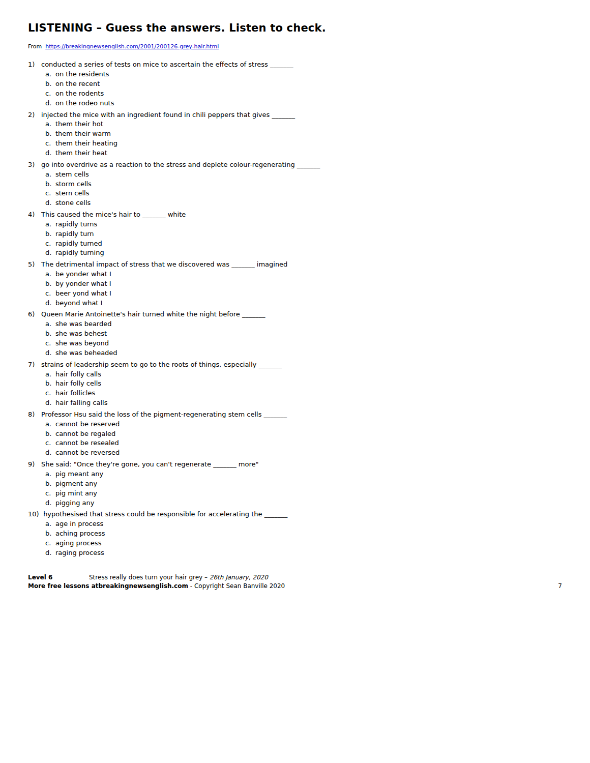LISTENING – Guess the answers. Listen to check.
From https://breakingnewsenglish.com/2001/200126-grey-hair.html
1) conducted a series of tests on mice to ascertain the effects of stress _______
a. on the residents
b. on the recent
c. on the rodents
d. on the rodeo nuts
2) injected the mice with an ingredient found in chili peppers that gives _______
a. them their hot
b. them their warm
c. them their heating
d. them their heat
3) go into overdrive as a reaction to the stress and deplete colour-regenerating _______
a. stem cells
b. storm cells
c. stern cells
d. stone cells
4) This caused the mice's hair to _______ white
a. rapidly turns
b. rapidly turn
c. rapidly turned
d. rapidly turning
5) The detrimental impact of stress that we discovered was _______ imagined
a. be yonder what I
b. by yonder what I
c. beer yond what I
d. beyond what I
6) Queen Marie Antoinette's hair turned white the night before _______
a. she was bearded
b. she was behest
c. she was beyond
d. she was beheaded
7) strains of leadership seem to go to the roots of things, especially _______
a. hair folly calls
b. hair folly cells
c. hair follicles
d. hair falling calls
8) Professor Hsu said the loss of the pigment-regenerating stem cells _______
a. cannot be reserved
b. cannot be regaled
c. cannot be resealed
d. cannot be reversed
9) She said: "Once they're gone, you can't regenerate _______ more"
a. pig meant any
b. pigment any
c. pig mint any
d. pigging any
10) hypothesised that stress could be responsible for accelerating the _______
a. age in process
b. aching process
c. aging process
d. raging process
Level 6
Stress really does turn your hair grey – 26th January, 2020
More free lessons at
breakingnewsenglish.com - Copyright Sean Banville 2020
7